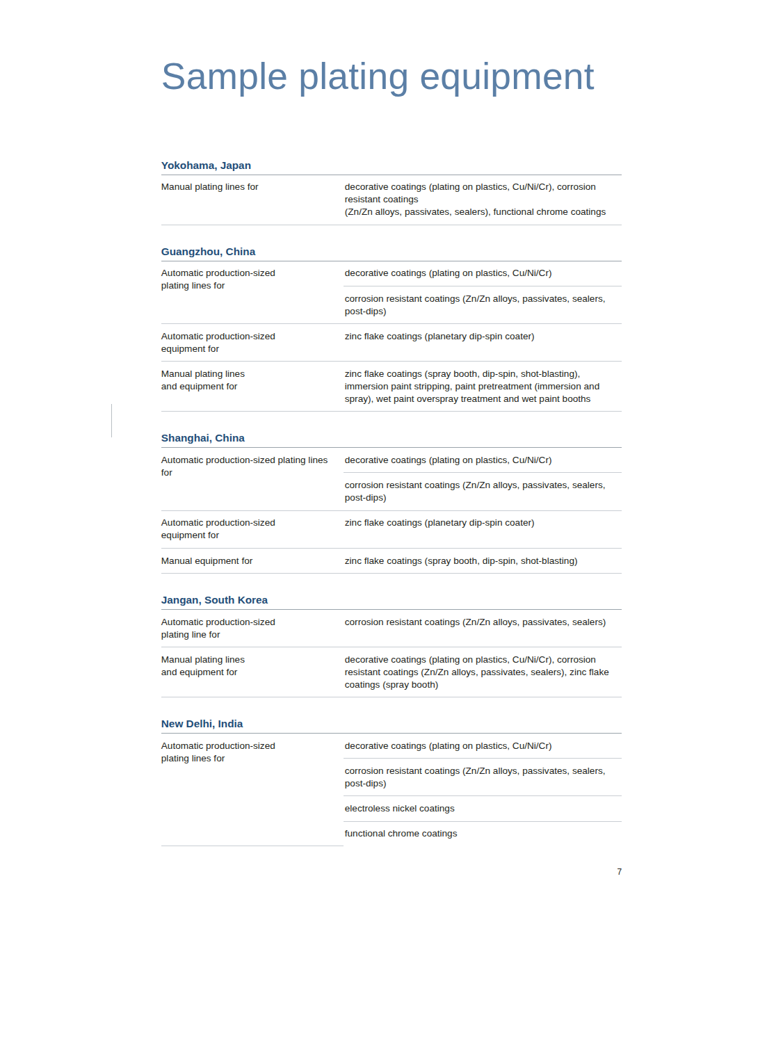Sample plating equipment
Yokohama, Japan
| Manual plating lines for | decorative coatings (plating on plastics, Cu/Ni/Cr), corrosion resistant coatings (Zn/Zn alloys, passivates, sealers), functional chrome coatings |
Guangzhou, China
| Automatic production-sized plating lines for | decorative coatings (plating on plastics, Cu/Ni/Cr) |
| corrosion resistant coatings (Zn/Zn alloys, passivates, sealers, post-dips) |
| Automatic production-sized equipment for | zinc flake coatings (planetary dip-spin coater) |
| Manual plating lines and equipment for | zinc flake coatings (spray booth, dip-spin, shot-blasting), immersion paint stripping, paint pretreatment (immersion and spray), wet paint overspray treatment and wet paint booths |
Shanghai, China
| Automatic production-sized plating lines for | decorative coatings (plating on plastics, Cu/Ni/Cr) |
| corrosion resistant coatings (Zn/Zn alloys, passivates, sealers, post-dips) |
| Automatic production-sized equipment for | zinc flake coatings (planetary dip-spin coater) |
| Manual equipment for | zinc flake coatings (spray booth, dip-spin, shot-blasting) |
Jangan, South Korea
| Automatic production-sized plating line for | corrosion resistant coatings (Zn/Zn alloys, passivates, sealers) |
| Manual plating lines and equipment for | decorative coatings (plating on plastics, Cu/Ni/Cr), corrosion resistant coatings (Zn/Zn alloys, passivates, sealers), zinc flake coatings (spray booth) |
New Delhi, India
| Automatic production-sized plating lines for | decorative coatings (plating on plastics, Cu/Ni/Cr) |
| corrosion resistant coatings (Zn/Zn alloys, passivates, sealers, post-dips) |
| electroless nickel coatings |
| functional chrome coatings |
7